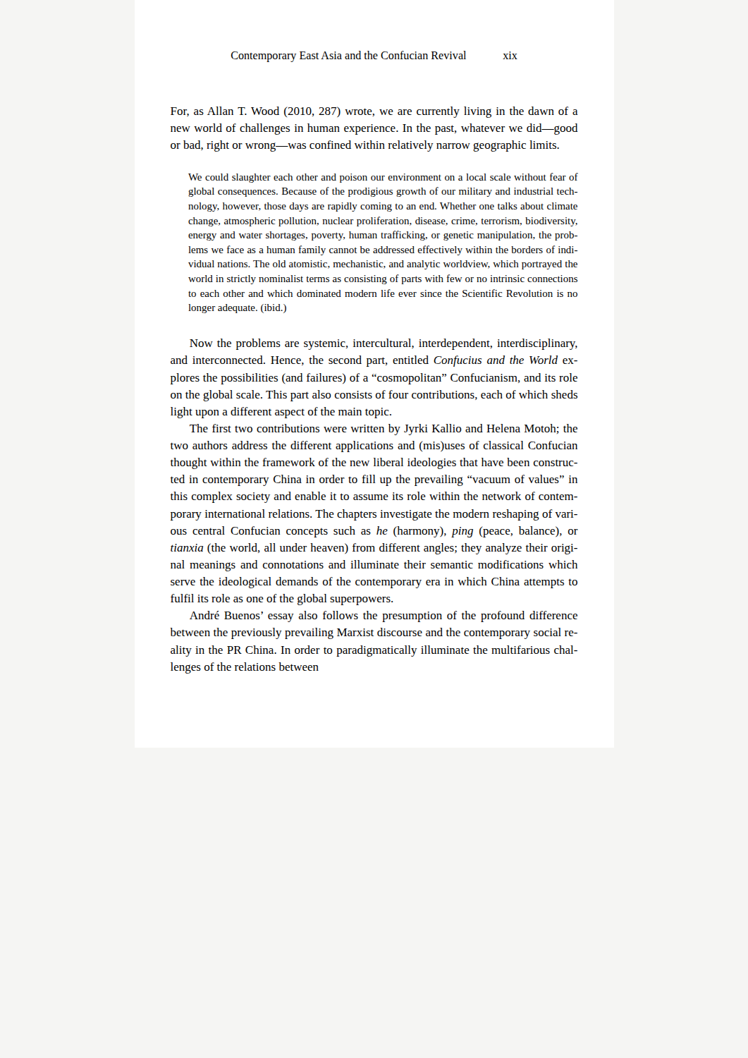Contemporary East Asia and the Confucian Revival xix
For, as Allan T. Wood (2010, 287) wrote, we are currently living in the dawn of a new world of challenges in human experience. In the past, whatever we did—good or bad, right or wrong—was confined within relatively narrow geographic limits.
We could slaughter each other and poison our environment on a local scale without fear of global consequences. Because of the prodigious growth of our military and industrial technology, however, those days are rapidly coming to an end. Whether one talks about climate change, atmospheric pollution, nuclear proliferation, disease, crime, terrorism, biodiversity, energy and water shortages, poverty, human trafficking, or genetic manipulation, the problems we face as a human family cannot be addressed effectively within the borders of individual nations. The old atomistic, mechanistic, and analytic worldview, which portrayed the world in strictly nominalist terms as consisting of parts with few or no intrinsic connections to each other and which dominated modern life ever since the Scientific Revolution is no longer adequate. (ibid.)
Now the problems are systemic, intercultural, interdependent, interdisciplinary, and interconnected. Hence, the second part, entitled Confucius and the World explores the possibilities (and failures) of a “cosmopolitan” Confucianism, and its role on the global scale. This part also consists of four contributions, each of which sheds light upon a different aspect of the main topic.
The first two contributions were written by Jyrki Kallio and Helena Motoh; the two authors address the different applications and (mis)uses of classical Confucian thought within the framework of the new liberal ideologies that have been constructed in contemporary China in order to fill up the prevailing “vacuum of values” in this complex society and enable it to assume its role within the network of contemporary international relations. The chapters investigate the modern reshaping of various central Confucian concepts such as he (harmony), ping (peace, balance), or tianxia (the world, all under heaven) from different angles; they analyze their original meanings and connotations and illuminate their semantic modifications which serve the ideological demands of the contemporary era in which China attempts to fulfil its role as one of the global superpowers.
André Buenos’ essay also follows the presumption of the profound difference between the previously prevailing Marxist discourse and the contemporary social reality in the PR China. In order to paradigmatically illuminate the multifarious challenges of the relations between